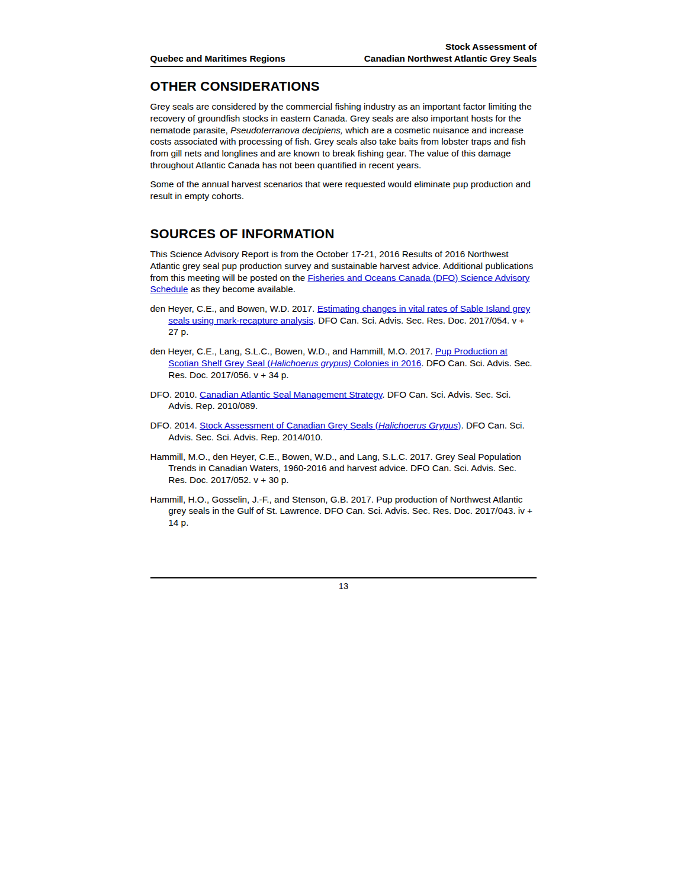| Quebec and Maritimes Regions | Stock Assessment of Canadian Northwest Atlantic Grey Seals |
OTHER CONSIDERATIONS
Grey seals are considered by the commercial fishing industry as an important factor limiting the recovery of groundfish stocks in eastern Canada. Grey seals are also important hosts for the nematode parasite, Pseudoterranova decipiens, which are a cosmetic nuisance and increase costs associated with processing of fish. Grey seals also take baits from lobster traps and fish from gill nets and longlines and are known to break fishing gear. The value of this damage throughout Atlantic Canada has not been quantified in recent years.
Some of the annual harvest scenarios that were requested would eliminate pup production and result in empty cohorts.
SOURCES OF INFORMATION
This Science Advisory Report is from the October 17-21, 2016 Results of 2016 Northwest Atlantic grey seal pup production survey and sustainable harvest advice. Additional publications from this meeting will be posted on the Fisheries and Oceans Canada (DFO) Science Advisory Schedule as they become available.
den Heyer, C.E., and Bowen, W.D. 2017. Estimating changes in vital rates of Sable Island grey seals using mark-recapture analysis. DFO Can. Sci. Advis. Sec. Res. Doc. 2017/054. v + 27 p.
den Heyer, C.E., Lang, S.L.C., Bowen, W.D., and Hammill, M.O. 2017. Pup Production at Scotian Shelf Grey Seal (Halichoerus grypus) Colonies in 2016. DFO Can. Sci. Advis. Sec. Res. Doc. 2017/056. v + 34 p.
DFO. 2010. Canadian Atlantic Seal Management Strategy. DFO Can. Sci. Advis. Sec. Sci. Advis. Rep. 2010/089.
DFO. 2014. Stock Assessment of Canadian Grey Seals (Halichoerus Grypus). DFO Can. Sci. Advis. Sec. Sci. Advis. Rep. 2014/010.
Hammill, M.O., den Heyer, C.E., Bowen, W.D., and Lang, S.L.C. 2017. Grey Seal Population Trends in Canadian Waters, 1960-2016 and harvest advice. DFO Can. Sci. Advis. Sec. Res. Doc. 2017/052. v + 30 p.
Hammill, H.O., Gosselin, J.-F., and Stenson, G.B. 2017. Pup production of Northwest Atlantic grey seals in the Gulf of St. Lawrence. DFO Can. Sci. Advis. Sec. Res. Doc. 2017/043. iv + 14 p.
13